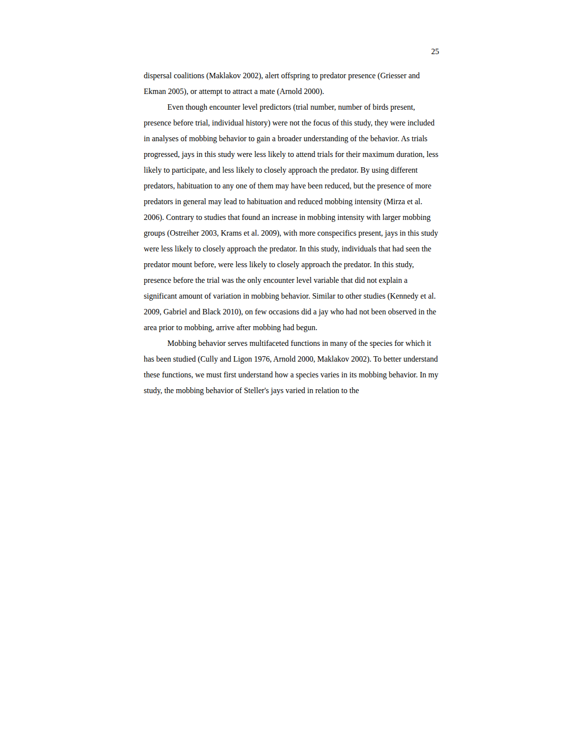25
dispersal coalitions (Maklakov 2002), alert offspring to predator presence (Griesser and Ekman 2005), or attempt to attract a mate (Arnold 2000).
Even though encounter level predictors (trial number, number of birds present, presence before trial, individual history) were not the focus of this study, they were included in analyses of mobbing behavior to gain a broader understanding of the behavior. As trials progressed, jays in this study were less likely to attend trials for their maximum duration, less likely to participate, and less likely to closely approach the predator. By using different predators, habituation to any one of them may have been reduced, but the presence of more predators in general may lead to habituation and reduced mobbing intensity (Mirza et al. 2006). Contrary to studies that found an increase in mobbing intensity with larger mobbing groups (Ostreiher 2003, Krams et al. 2009), with more conspecifics present, jays in this study were less likely to closely approach the predator. In this study, individuals that had seen the predator mount before, were less likely to closely approach the predator. In this study, presence before the trial was the only encounter level variable that did not explain a significant amount of variation in mobbing behavior. Similar to other studies (Kennedy et al. 2009, Gabriel and Black 2010), on few occasions did a jay who had not been observed in the area prior to mobbing, arrive after mobbing had begun.
Mobbing behavior serves multifaceted functions in many of the species for which it has been studied (Cully and Ligon 1976, Arnold 2000, Maklakov 2002). To better understand these functions, we must first understand how a species varies in its mobbing behavior. In my study, the mobbing behavior of Steller's jays varied in relation to the